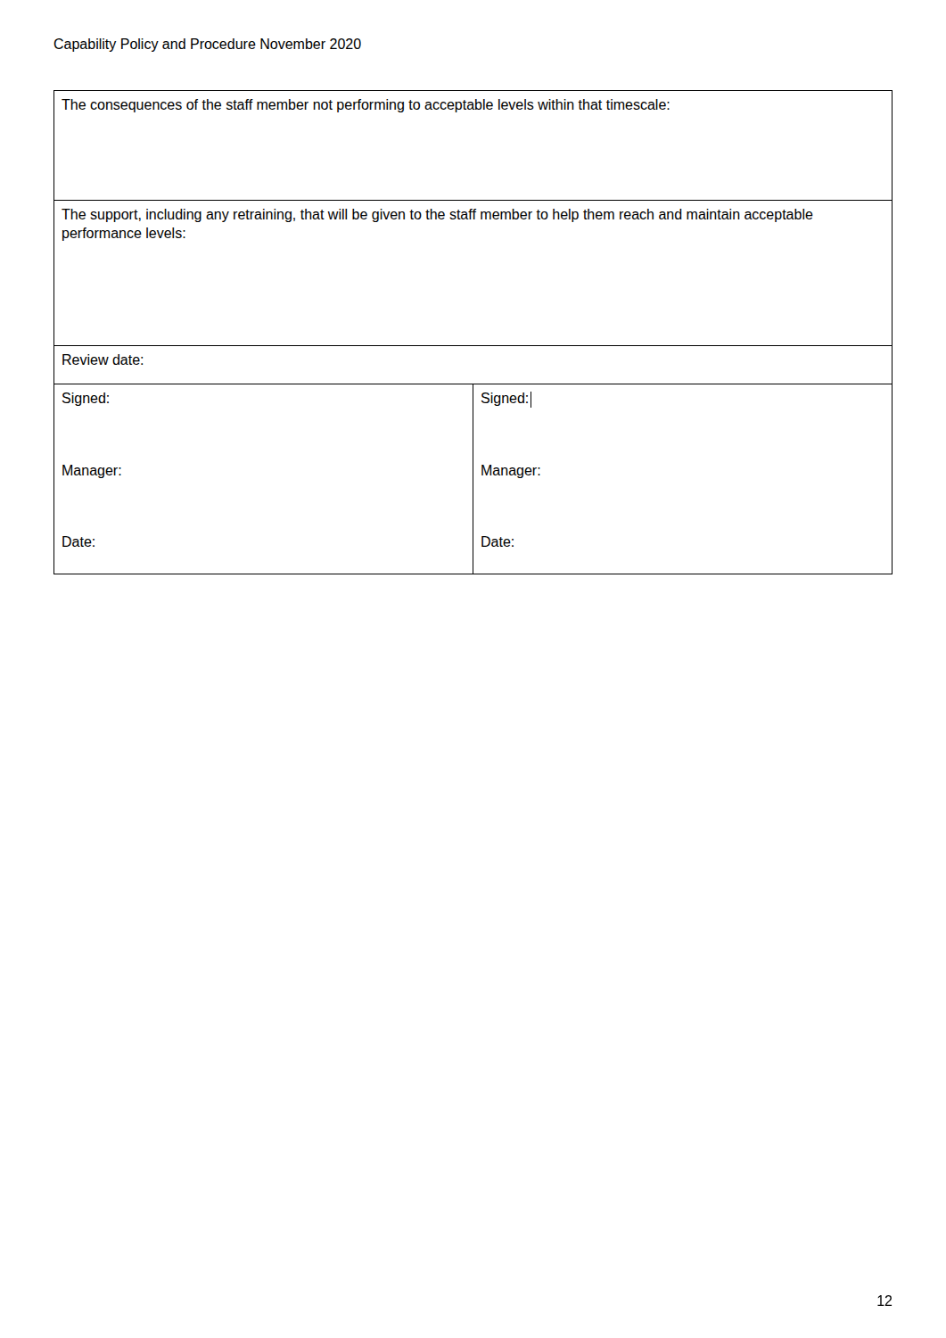Capability Policy and Procedure November 2020
| The consequences of the staff member not performing to acceptable levels within that timescale: |
| The support, including any retraining, that will be given to the staff member to help them reach and maintain acceptable performance levels: |
| Review date: |
| Signed: Manager: Date: | Signed: Manager: Date: |
12